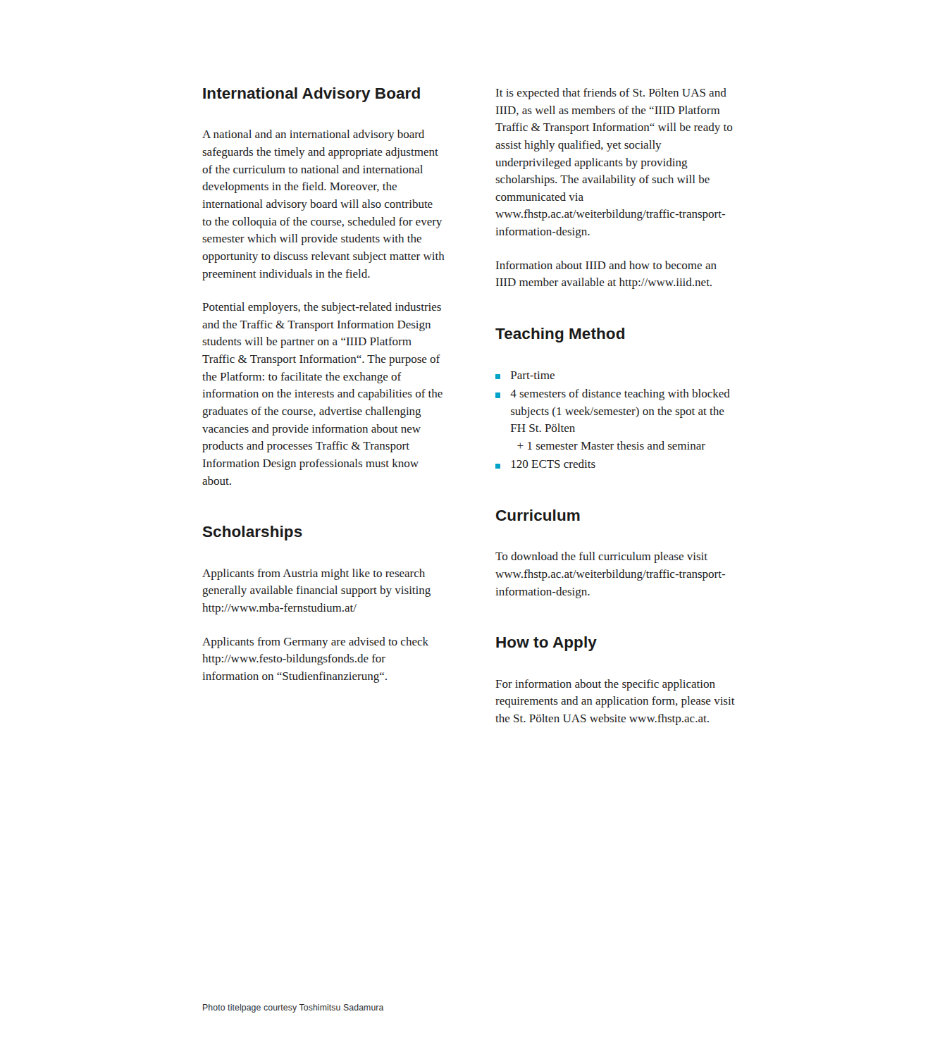International Advisory Board
A national and an international advisory board safeguards the timely and appropriate adjustment of the curriculum to national and international developments in the field. Moreover, the international advisory board will also contribute to the colloquia of the course, scheduled for every semester which will provide students with the opportunity to discuss relevant subject matter with preeminent individuals in the field.
Potential employers, the subject-related industries and the Traffic & Transport Information Design students will be partner on a “IIID Platform Traffic & Transport Information“. The purpose of the Platform: to facilitate the exchange of information on the interests and capabilities of the graduates of the course, advertise challenging vacancies and provide information about new products and processes Traffic & Transport Information Design professionals must know about.
Scholarships
Applicants from Austria might like to research generally available financial support by visiting http://www.mba-fernstudium.at/
Applicants from Germany are advised to check http://www.festo-bildungsfonds.de for information on “Studienfinanzierung“.
It is expected that friends of St. Pölten UAS and IIID, as well as members of the “IIID Platform Traffic & Transport Information“ will be ready to assist highly qualified, yet socially underprivileged applicants by providing scholarships. The availability of such will be communicated via www.fhstp.ac.at/weiterbildung/traffic-transport-information-design.
Information about IIID and how to become an IIID member available at http://www.iiid.net.
Teaching Method
Part-time
4 semesters of distance teaching with blocked subjects (1 week/semester) on the spot at the FH St. Pölten
+ 1 semester Master thesis and seminar
120 ECTS credits
Curriculum
To download the full curriculum please visit www.fhstp.ac.at/weiterbildung/traffic-transport-information-design.
How to Apply
For information about the specific application requirements and an application form, please visit the St. Pölten UAS website www.fhstp.ac.at.
Photo titelpage courtesy Toshimitsu Sadamura